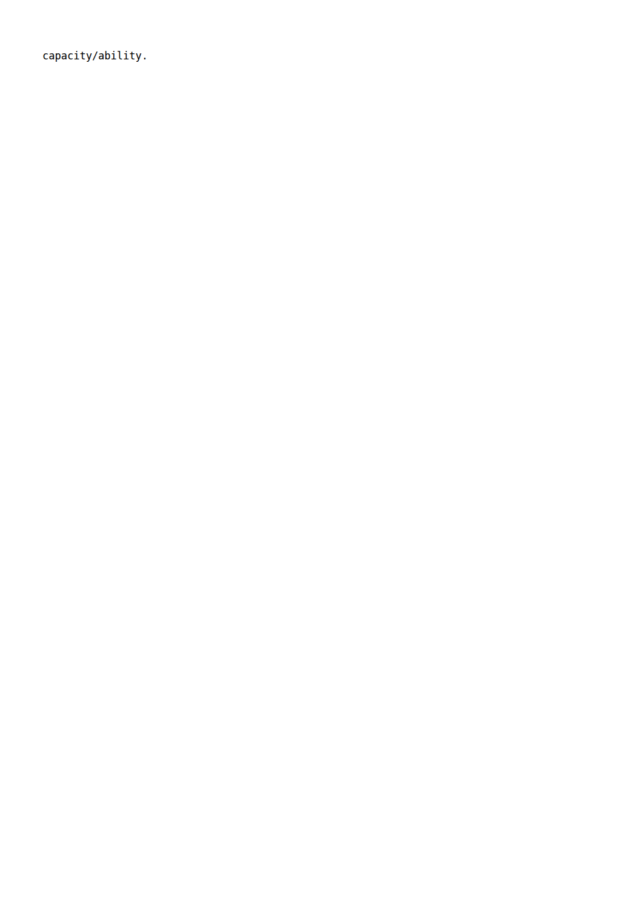capacity/ability.